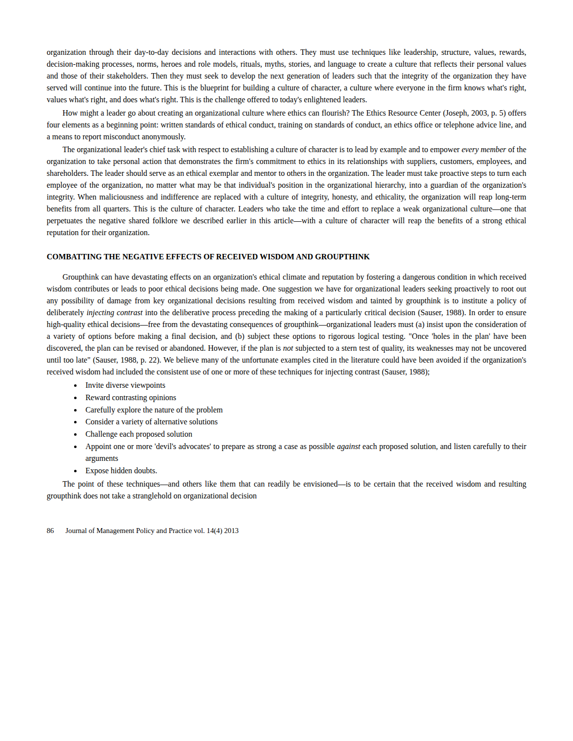organization through their day-to-day decisions and interactions with others. They must use techniques like leadership, structure, values, rewards, decision-making processes, norms, heroes and role models, rituals, myths, stories, and language to create a culture that reflects their personal values and those of their stakeholders. Then they must seek to develop the next generation of leaders such that the integrity of the organization they have served will continue into the future. This is the blueprint for building a culture of character, a culture where everyone in the firm knows what's right, values what's right, and does what's right. This is the challenge offered to today's enlightened leaders.
How might a leader go about creating an organizational culture where ethics can flourish? The Ethics Resource Center (Joseph, 2003, p. 5) offers four elements as a beginning point: written standards of ethical conduct, training on standards of conduct, an ethics office or telephone advice line, and a means to report misconduct anonymously.
The organizational leader's chief task with respect to establishing a culture of character is to lead by example and to empower every member of the organization to take personal action that demonstrates the firm's commitment to ethics in its relationships with suppliers, customers, employees, and shareholders. The leader should serve as an ethical exemplar and mentor to others in the organization. The leader must take proactive steps to turn each employee of the organization, no matter what may be that individual's position in the organizational hierarchy, into a guardian of the organization's integrity. When maliciousness and indifference are replaced with a culture of integrity, honesty, and ethicality, the organization will reap long-term benefits from all quarters. This is the culture of character. Leaders who take the time and effort to replace a weak organizational culture—one that perpetuates the negative shared folklore we described earlier in this article—with a culture of character will reap the benefits of a strong ethical reputation for their organization.
Combatting the Negative Effects of Received Wisdom and Groupthink
Groupthink can have devastating effects on an organization's ethical climate and reputation by fostering a dangerous condition in which received wisdom contributes or leads to poor ethical decisions being made. One suggestion we have for organizational leaders seeking proactively to root out any possibility of damage from key organizational decisions resulting from received wisdom and tainted by groupthink is to institute a policy of deliberately injecting contrast into the deliberative process preceding the making of a particularly critical decision (Sauser, 1988). In order to ensure high-quality ethical decisions—free from the devastating consequences of groupthink—organizational leaders must (a) insist upon the consideration of a variety of options before making a final decision, and (b) subject these options to rigorous logical testing. "Once 'holes in the plan' have been discovered, the plan can be revised or abandoned. However, if the plan is not subjected to a stern test of quality, its weaknesses may not be uncovered until too late" (Sauser, 1988, p. 22). We believe many of the unfortunate examples cited in the literature could have been avoided if the organization's received wisdom had included the consistent use of one or more of these techniques for injecting contrast (Sauser, 1988);
Invite diverse viewpoints
Reward contrasting opinions
Carefully explore the nature of the problem
Consider a variety of alternative solutions
Challenge each proposed solution
Appoint one or more 'devil's advocates' to prepare as strong a case as possible against each proposed solution, and listen carefully to their arguments
Expose hidden doubts.
The point of these techniques—and others like them that can readily be envisioned—is to be certain that the received wisdom and resulting groupthink does not take a stranglehold on organizational decision
86 Journal of Management Policy and Practice vol. 14(4) 2013